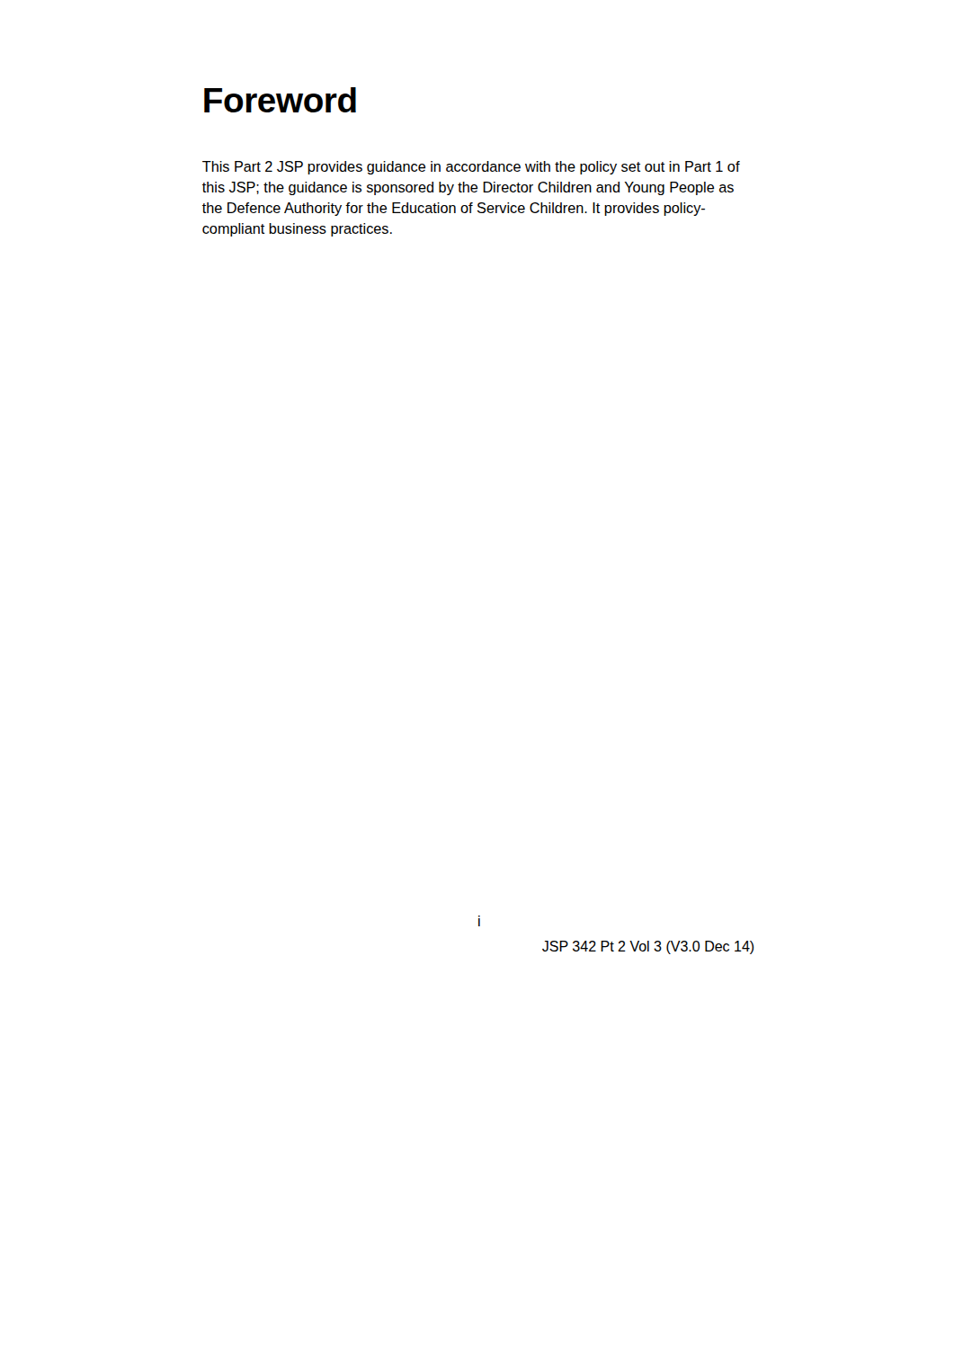Foreword
This Part 2 JSP provides guidance in accordance with the policy set out in Part 1 of this JSP; the guidance is sponsored by the Director Children and Young People as the Defence Authority for the Education of Service Children. It provides policy-compliant business practices.
i
JSP 342 Pt 2 Vol 3 (V3.0 Dec 14)